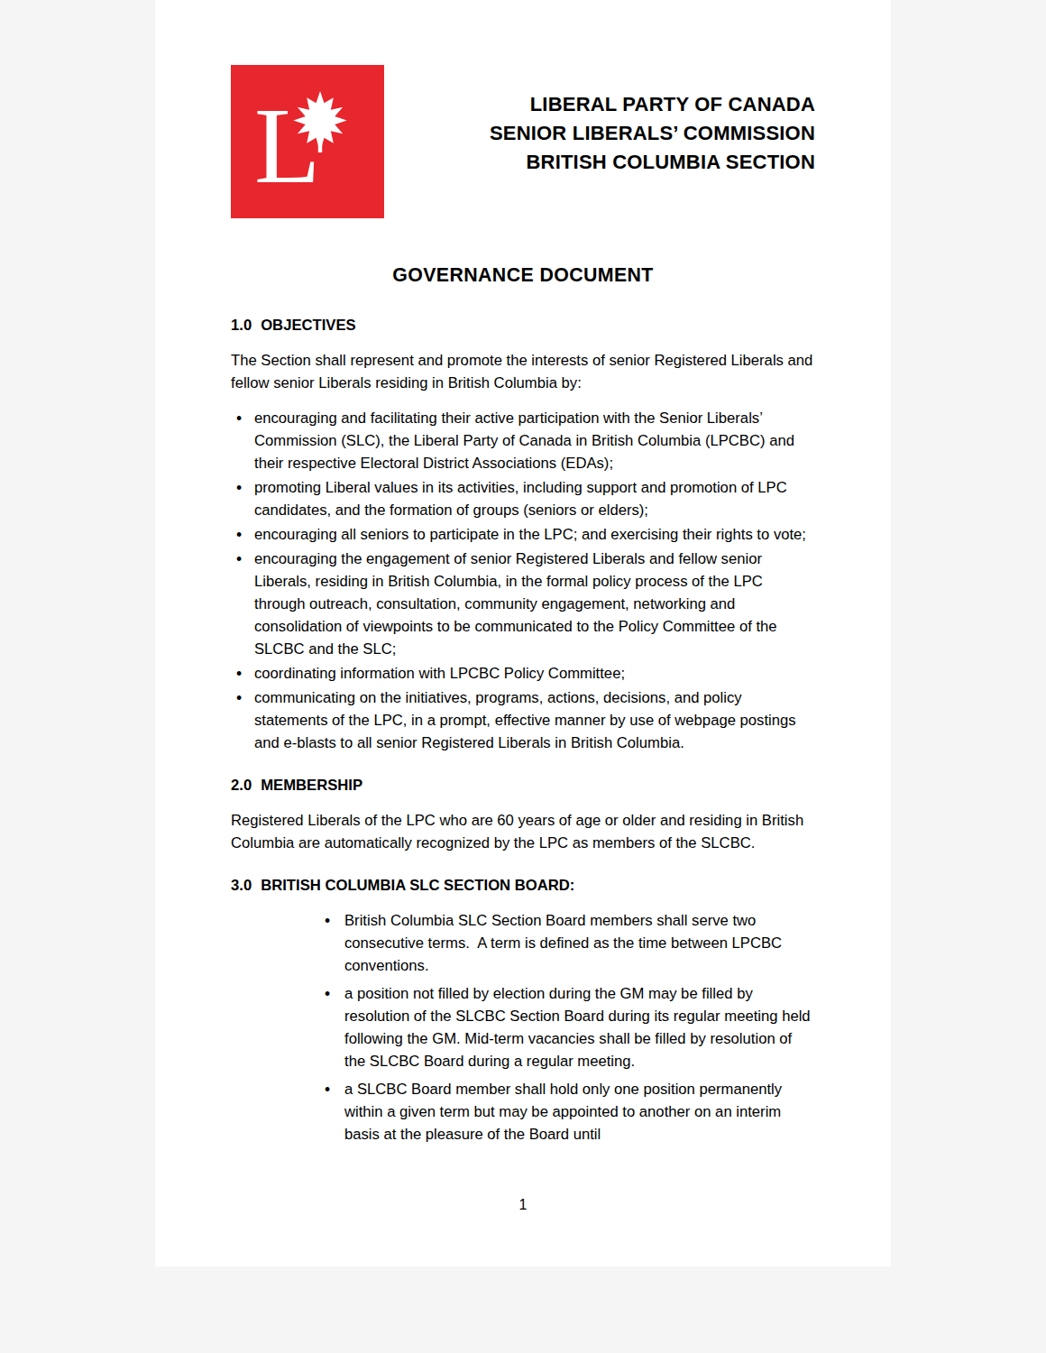L
LIBERAL PARTY OF CANADA
SENIOR LIBERALS’ COMMISSION
BRITISH COLUMBIA SECTION
GOVERNANCE DOCUMENT
1.0 OBJECTIVES
The Section shall represent and promote the interests of senior Registered Liberals and fellow senior Liberals residing in British Columbia by:
encouraging and facilitating their active participation with the Senior Liberals’ Commission (SLC), the Liberal Party of Canada in British Columbia (LPCBC) and their respective Electoral District Associations (EDAs);
promoting Liberal values in its activities, including support and promotion of LPC candidates, and the formation of groups (seniors or elders);
encouraging all seniors to participate in the LPC; and exercising their rights to vote;
encouraging the engagement of senior Registered Liberals and fellow senior Liberals, residing in British Columbia, in the formal policy process of the LPC through outreach, consultation, community engagement, networking and consolidation of viewpoints to be communicated to the Policy Committee of the SLCBC and the SLC;
coordinating information with LPCBC Policy Committee;
communicating on the initiatives, programs, actions, decisions, and policy statements of the LPC, in a prompt, effective manner by use of webpage postings and e-blasts to all senior Registered Liberals in British Columbia.
2.0 MEMBERSHIP
Registered Liberals of the LPC who are 60 years of age or older and residing in British Columbia are automatically recognized by the LPC as members of the SLCBC.
3.0 BRITISH COLUMBIA SLC SECTION BOARD:
British Columbia SLC Section Board members shall serve two consecutive terms. A term is defined as the time between LPCBC conventions.
a position not filled by election during the GM may be filled by resolution of the SLCBC Section Board during its regular meeting held following the GM. Mid-term vacancies shall be filled by resolution of the SLCBC Board during a regular meeting.
a SLCBC Board member shall hold only one position permanently within a given term but may be appointed to another on an interim basis at the pleasure of the Board until
1